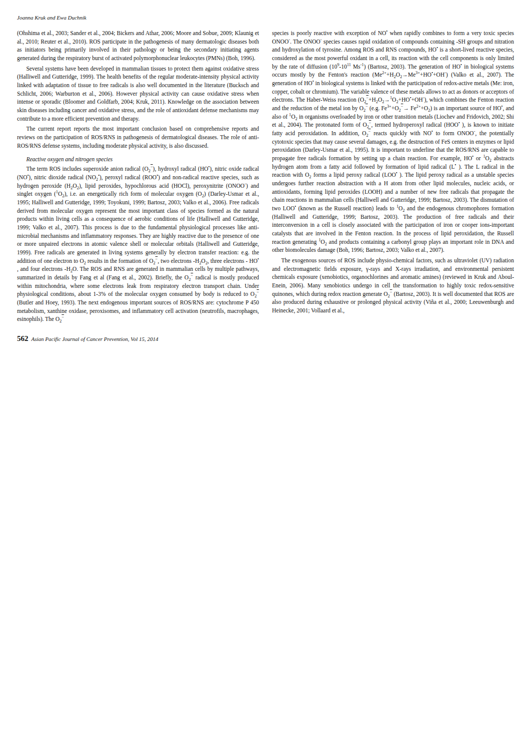Joanna Kruk and Ewa Duchnik
(Ohshima et al., 2003; Sander et al., 2004; Bickers and Athar, 2006; Moore and Sobue, 2009; Klaunig et al., 2010; Reuter et al., 2010). ROS participate in the pathogenesis of many dermatologic diseases both as initiators being primarily involved in their pathology or being the secondary initiating agents generated during the respiratory burst of activated polymorphonuclear leukocytes (PMNs) (Boh, 1996).
Several systems have been developed in mammalian tissues to protect them against oxidative stress (Halliwell and Gutteridge, 1999). The health benefits of the regular moderate-intensity physical activity linked with adaptation of tissue to free radicals is also well documented in the literature (Bucksch and Schlicht, 2006; Warburton et al., 2006). However physical activity can cause oxidative stress when intense or sporadic (Bloomer and Goldfarb, 2004; Kruk, 2011). Knowledge on the association between skin diseases including cancer and oxidative stress, and the role of antioxidant defense mechanisms may contribute to a more efficient prevention and therapy.
The current report reports the most important conclusion based on comprehensive reports and reviews on the participation of ROS/RNS in pathogenesis of dermatological diseases. The role of anti-ROS/RNS defense systems, including moderate physical activity, is also discussed.
Reactive oxygen and nitrogen species
The term ROS includes superoxide anion radical (O2−), hydroxyl radical (HO•), nitric oxide radical (NO•), nitric dioxide radical (NO2•), peroxyl radical (ROO•) and non-radical reactive species, such as hydrogen peroxide (H2O2), lipid peroxides, hypochlorous acid (HOCl), peroxynitrite (ONOO-) and singlet oxygen (1O2), i.e. an energetically rich form of molecular oxygen (O2) (Darley-Usmar et al., 1995; Halliwell and Gutteridge, 1999; Toyokuni, 1999; Bartosz, 2003; Valko et al., 2006). Free radicals derived from molecular oxygen represent the most important class of species formed as the natural products within living cells as a consequence of aerobic conditions of life (Halliwell and Gutteridge, 1999; Valko et al., 2007). This process is due to the fundamental physiological processes like anti-microbial mechanisms and inflammatory responses. They are highly reactive due to the presence of one or more unpaired electrons in atomic valence shell or molecular orbitals (Halliwell and Gutteridge, 1999). Free radicals are generated in living systems generally by electron transfer reaction: e.g. the addition of one electron to O2 results in the formation of O2−, two electrons -H2O2, three electrons - HO• , and four electrons -H2O. The ROS and RNS are generated in mammalian cells by multiple pathways, summarized in details by Fang et al (Fang et al., 2002). Briefly, the O2− radical is mostly produced within mitochondria, where some electrons leak from respiratory electron transport chain. Under physiological conditions, about 1-3% of the molecular oxygen consumed by body is reduced to O2− (Butler and Hoey, 1993). The next endogenous important sources of ROS/RNS are: cytochrome P 450 metabolism, xanthine oxidase, peroxisomes, and inflammatory cell activation (neutrofils, macrophages, esinophils). The O2−
species is poorly reactive with exception of NO• when rapidly combines to form a very toxic species ONOO-. The ONOO- species causes rapid oxidation of compounds containing -SH groups and nitration and hydroxylation of tyrosine. Among ROS and RNS compounds, HO• is a short-lived reactive species, considered as the most powerful oxidant in a cell, its reaction with the cell components is only limited by the rate of diffusion (109-1011 Ms-1) (Bartosz, 2003). The generation of HO• in biological systems occurs mostly by the Fenton's reaction (Me2++H2O2→Me3++HO•+OH-) (Valko et al., 2007). The generation of HO• in biological systems is linked with the participation of redox-active metals (Me: iron, copper, cobalt or chromium). The variable valence of these metals allows to act as donors or acceptors of electrons. The Haber-Weiss reaction (O2−+H2O2→1O2+HO•+OH-), which combines the Fenton reaction and the reduction of the metal ion by O2− (e.g. Fe3++O2−→ Fe2++O2) is an important source of HO•, and also of 1O2 in organisms overloaded by iron or other transition metals (Liochev and Fridovich, 2002; Shi et al., 2004). The protonated form of O2−, termed hydroperoxyl radical (HOO• ), is known to initiate fatty acid peroxidation. In addition, O2− reacts quickly with NO• to form ONOO-, the potentially cytotoxic species that may cause several damages, e.g. the destruction of FeS centers in enzymes or lipid peroxidation (Darley-Usmar et al., 1995). It is important to underline that the ROS/RNS are capable to propagate free radicals formation by setting up a chain reaction. For example, HO• or 1O2 abstracts hydrogen atom from a fatty acid followed by formation of lipid radical (L• ). The L radical in the reaction with O2 forms a lipid peroxy radical (LOO• ). The lipid peroxy radical as a unstable species undergoes further reaction abstraction with a H atom from other lipid molecules, nucleic acids, or antioxidants, forming lipid peroxides (LOOH) and a number of new free radicals that propagate the chain reactions in mammalian cells (Halliwell and Gutteridge, 1999; Bartosz, 2003). The dismutation of two LOO• (known as the Russell reaction) leads to 1O2 and the endogenous chromophores formation (Halliwell and Gutteridge, 1999; Bartosz, 2003). The production of free radicals and their interconversion in a cell is closely associated with the participation of iron or cooper ions-important catalysts that are involved in the Fenton reaction. In the process of lipid peroxidation, the Russell reaction generating 1O2 and products containing a carbonyl group plays an important role in DNA and other biomolecules damage (Boh, 1996; Bartosz, 2003; Valko et al., 2007).
The exogenous sources of ROS include physio-chemical factors, such as ultraviolet (UV) radiation and electromagnetic fields exposure, γ-rays and X-rays irradiation, and environmental persistent chemicals exposure (xenobiotics, organochlorines and aromatic amines) (reviewed in Kruk and Aboul-Enein, 2006). Many xenobiotics undergo in cell the transformation to highly toxic redox-sensitive quinones, which during redox reaction generate O2− (Bartosz, 2003). It is well documented that ROS are also produced during exhaustive or prolonged physical activity (Viña et al., 2000; Leeuwenburgh and Heinecke, 2001; Vollaard et al.,
562 Asian Pacific Journal of Cancer Prevention, Vol 15, 2014